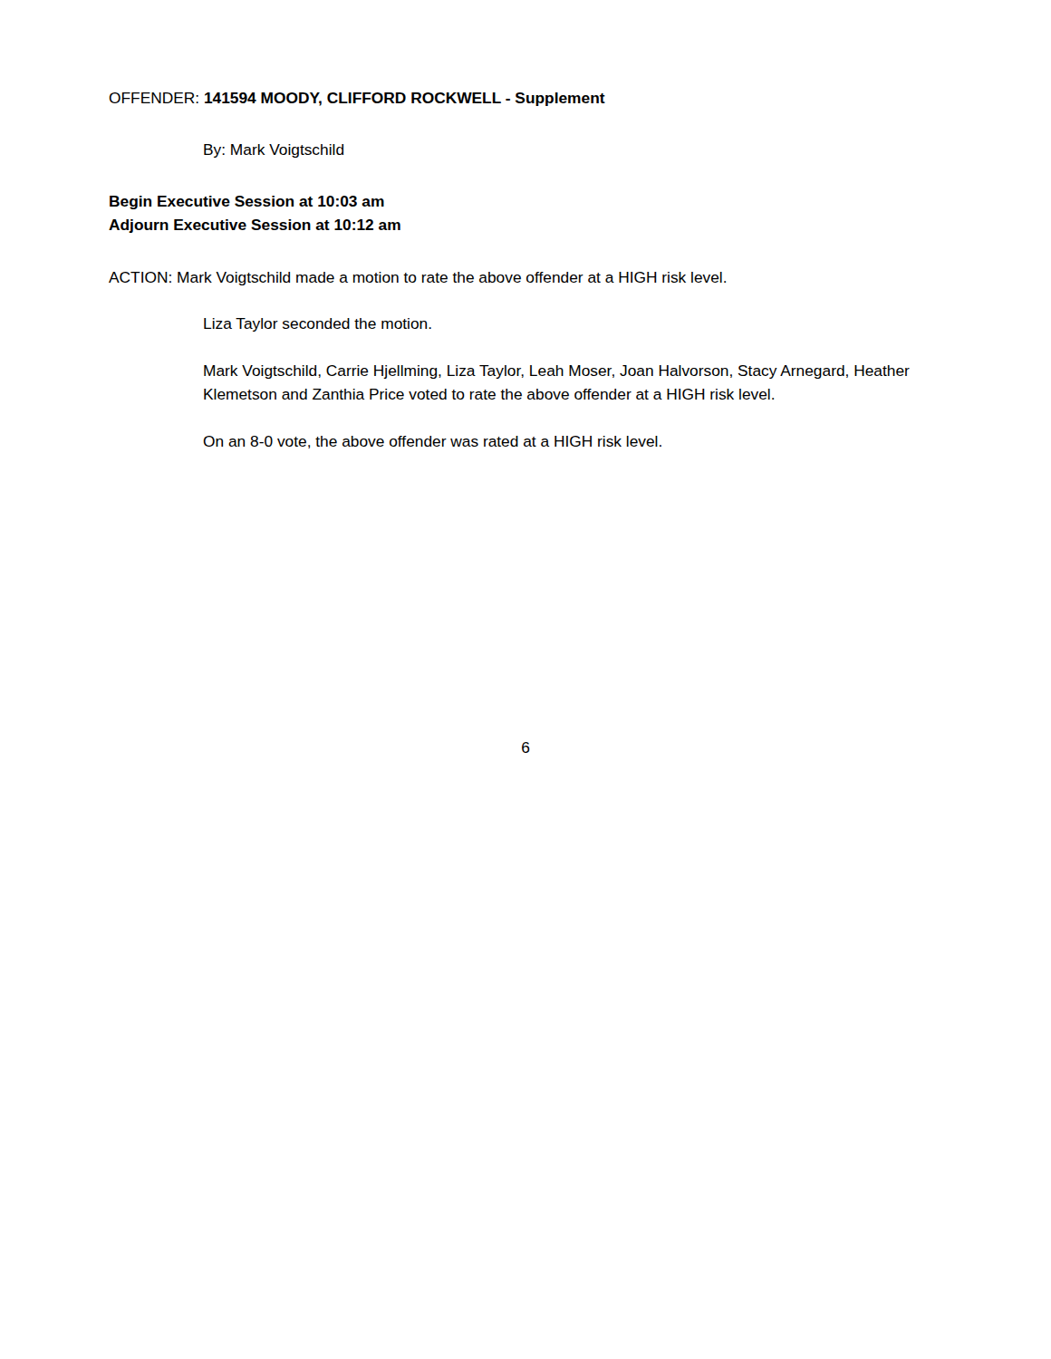OFFENDER: 141594 MOODY, CLIFFORD ROCKWELL - Supplement
By: Mark Voigtschild
Begin Executive Session at 10:03 am
Adjourn Executive Session at 10:12 am
ACTION: Mark Voigtschild made a motion to rate the above offender at a HIGH risk level.
Liza Taylor seconded the motion.
Mark Voigtschild, Carrie Hjellming, Liza Taylor, Leah Moser, Joan Halvorson, Stacy Arnegard, Heather Klemetson and Zanthia Price voted to rate the above offender at a HIGH risk level.
On an 8-0 vote, the above offender was rated at a HIGH risk level.
6